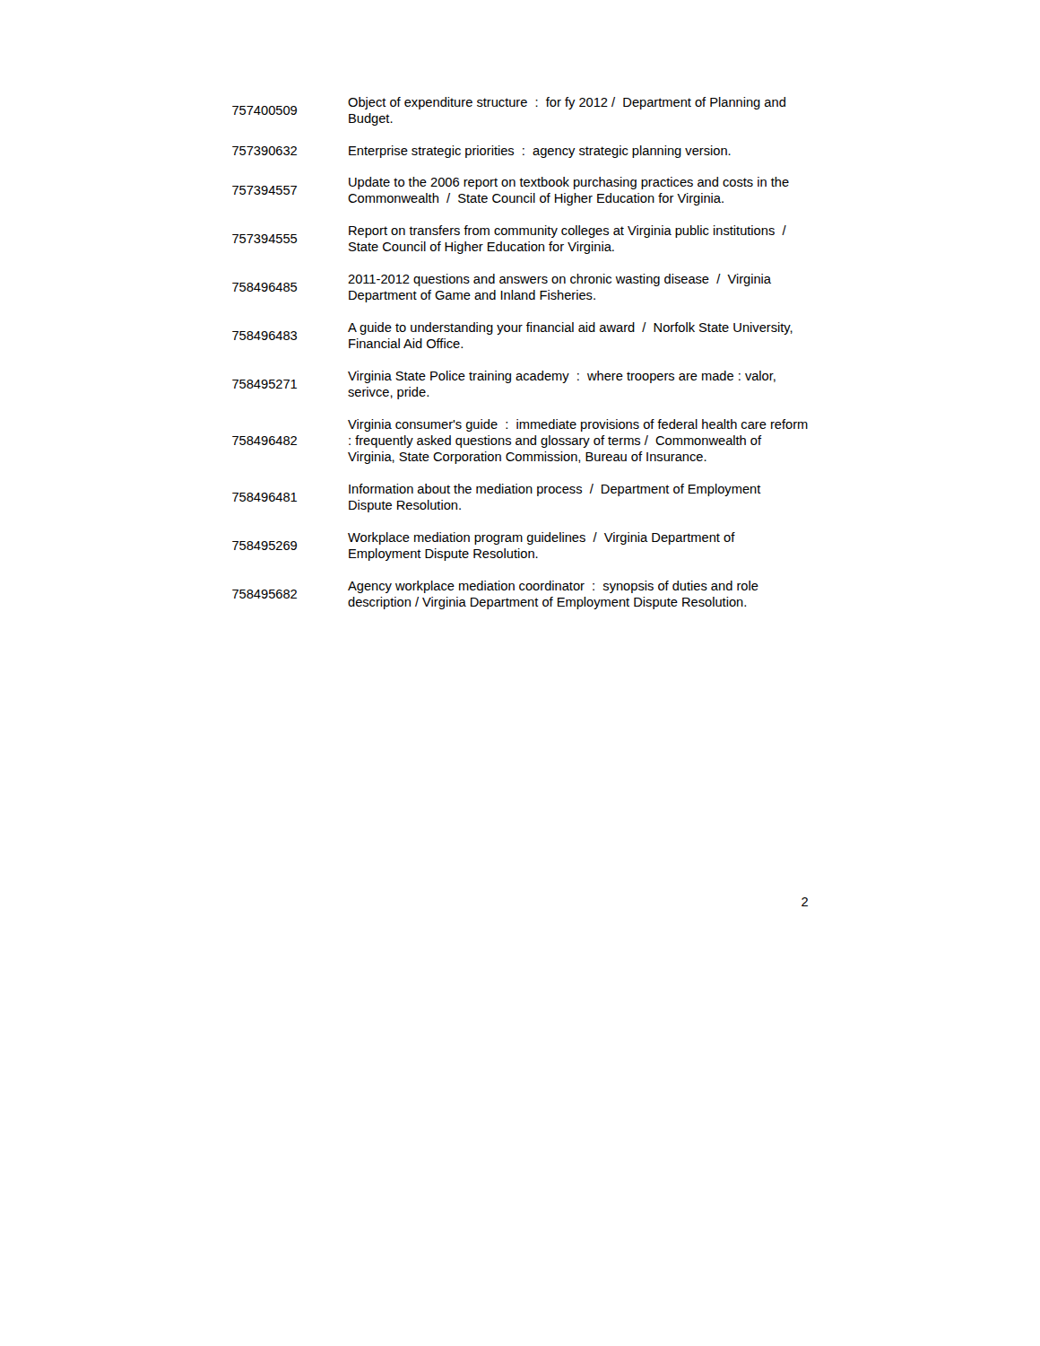| 757400509 | Object of expenditure structure : for fy 2012 / Department of Planning and Budget. |
| 757390632 | Enterprise strategic priorities : agency strategic planning version. |
| 757394557 | Update to the 2006 report on textbook purchasing practices and costs in the Commonwealth / State Council of Higher Education for Virginia. |
| 757394555 | Report on transfers from community colleges at Virginia public institutions / State Council of Higher Education for Virginia. |
| 758496485 | 2011-2012 questions and answers on chronic wasting disease / Virginia Department of Game and Inland Fisheries. |
| 758496483 | A guide to understanding your financial aid award / Norfolk State University, Financial Aid Office. |
| 758495271 | Virginia State Police training academy : where troopers are made : valor, serivce, pride. |
| 758496482 | Virginia consumer's guide : immediate provisions of federal health care reform : frequently asked questions and glossary of terms / Commonwealth of Virginia, State Corporation Commission, Bureau of Insurance. |
| 758496481 | Information about the mediation process / Department of Employment Dispute Resolution. |
| 758495269 | Workplace mediation program guidelines / Virginia Department of Employment Dispute Resolution. |
| 758495682 | Agency workplace mediation coordinator : synopsis of duties and role description / Virginia Department of Employment Dispute Resolution. |
2